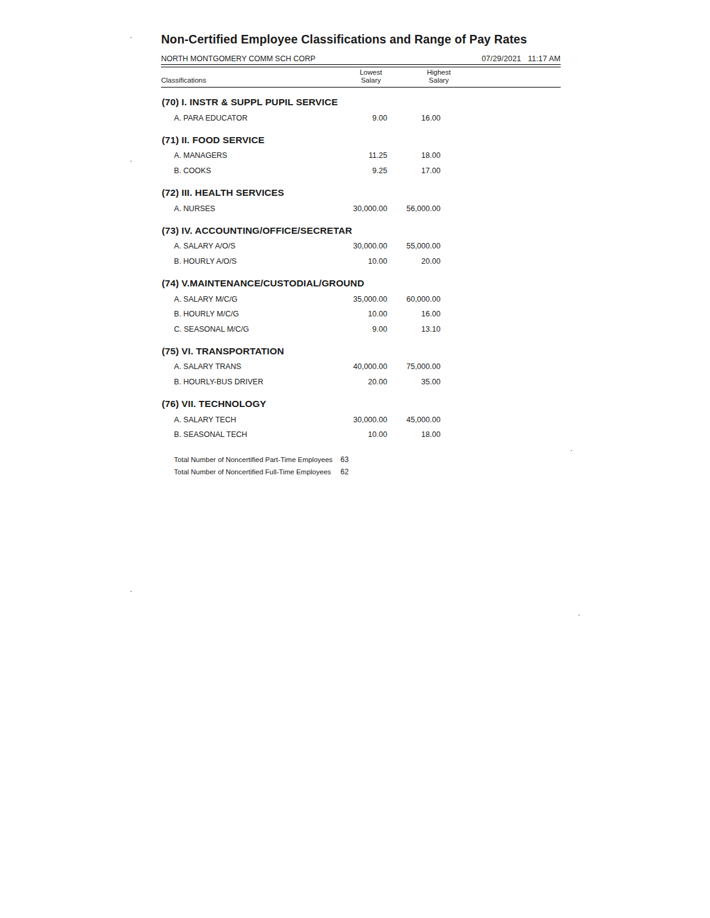. . . . .
Non-Certified Employee Classifications and Range of Pay Rates
NORTH MONTGOMERY COMM SCH CORP 07/29/2021 11:17 AM
| Classifications | Lowest Salary | Highest Salary | |
| --- | --- | --- | --- |
| (70) I. INSTR & SUPPL PUPIL SERVICE |
| A. PARA EDUCATOR | 9.00 | 16.00 | |
| (71) II. FOOD SERVICE |
| A. MANAGERS | 11.25 | 18.00 | |
| B. COOKS | 9.25 | 17.00 | |
| (72) III. HEALTH SERVICES |
| A. NURSES | 30,000.00 | 56,000.00 | |
| (73) IV. ACCOUNTING/OFFICE/SECRETAR |
| A. SALARY A/O/S | 30,000.00 | 55,000.00 | |
| B. HOURLY A/O/S | 10.00 | 20.00 | |
| (74) V.MAINTENANCE/CUSTODIAL/GROUND |
| A. SALARY M/C/G | 35,000.00 | 60,000.00 | |
| B. HOURLY M/C/G | 10.00 | 16.00 | |
| C. SEASONAL M/C/G | 9.00 | 13.10 | |
| (75) VI. TRANSPORTATION |
| A. SALARY TRANS | 40,000.00 | 75,000.00 | |
| B. HOURLY-BUS DRIVER | 20.00 | 35.00 | |
| (76) VII. TECHNOLOGY |
| A. SALARY TECH | 30,000.00 | 45,000.00 | |
| B. SEASONAL TECH | 10.00 | 18.00 | |
| Total Number of Noncertified Part-Time Employees | 63 | | |
| Total Number of Noncertified Full-Time Employees | 62 | | |